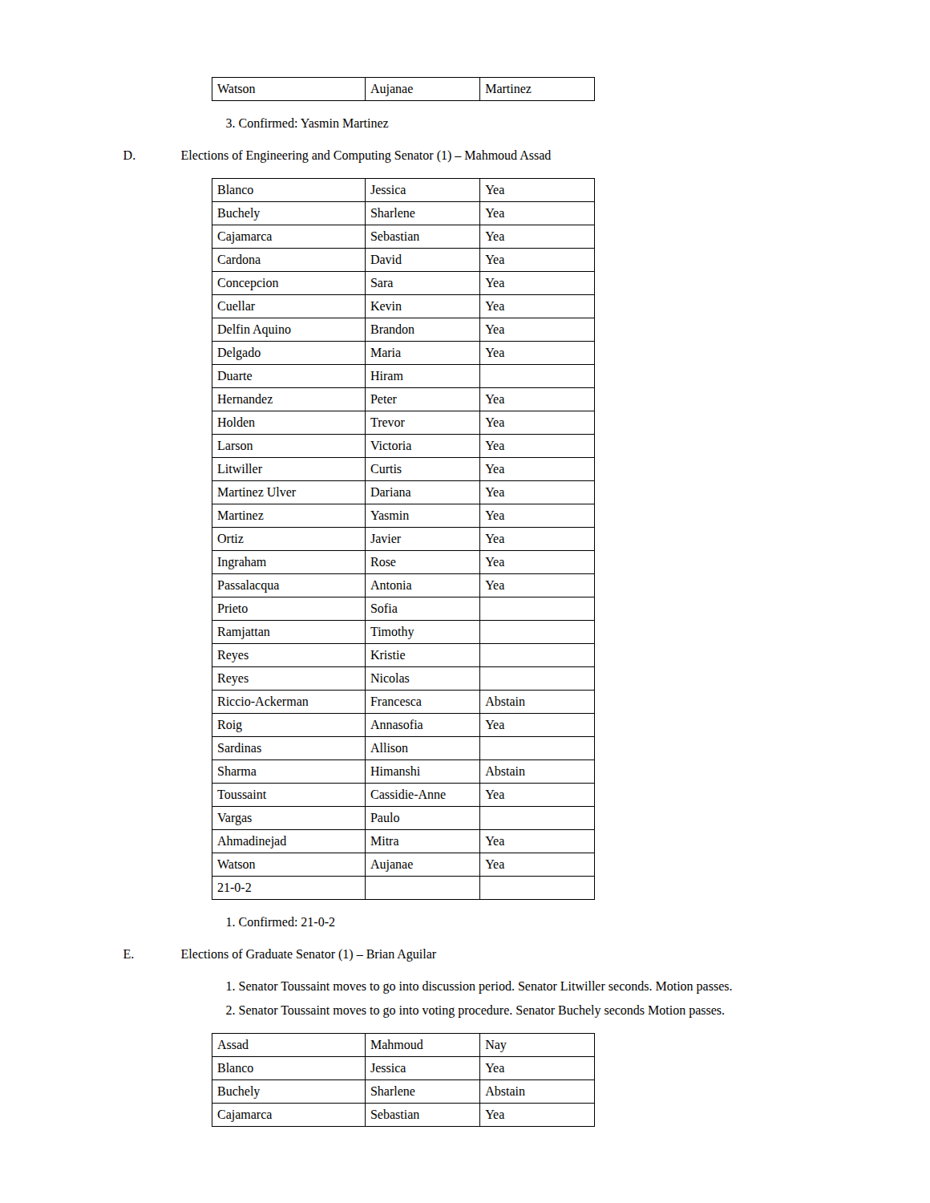| Watson | Aujanae | Martinez |
Confirmed: Yasmin Martinez
D. Elections of Engineering and Computing Senator (1) – Mahmoud Assad
| Blanco | Jessica | Yea |
| Buchely | Sharlene | Yea |
| Cajamarca | Sebastian | Yea |
| Cardona | David | Yea |
| Concepcion | Sara | Yea |
| Cuellar | Kevin | Yea |
| Delfin Aquino | Brandon | Yea |
| Delgado | Maria | Yea |
| Duarte | Hiram | |
| Hernandez | Peter | Yea |
| Holden | Trevor | Yea |
| Larson | Victoria | Yea |
| Litwiller | Curtis | Yea |
| Martinez Ulver | Dariana | Yea |
| Martinez | Yasmin | Yea |
| Ortiz | Javier | Yea |
| Ingraham | Rose | Yea |
| Passalacqua | Antonia | Yea |
| Prieto | Sofia | |
| Ramjattan | Timothy | |
| Reyes | Kristie | |
| Reyes | Nicolas | |
| Riccio-Ackerman | Francesca | Abstain |
| Roig | Annasofia | Yea |
| Sardinas | Allison | |
| Sharma | Himanshi | Abstain |
| Toussaint | Cassidie-Anne | Yea |
| Vargas | Paulo | |
| Ahmadinejad | Mitra | Yea |
| Watson | Aujanae | Yea |
| 21-0-2 | | |
Confirmed: 21-0-2
E. Elections of Graduate Senator (1) – Brian Aguilar
Senator Toussaint moves to go into discussion period. Senator Litwiller seconds. Motion passes.
Senator Toussaint moves to go into voting procedure. Senator Buchely seconds Motion passes.
| Assad | Mahmoud | Nay |
| Blanco | Jessica | Yea |
| Buchely | Sharlene | Abstain |
| Cajamarca | Sebastian | Yea |